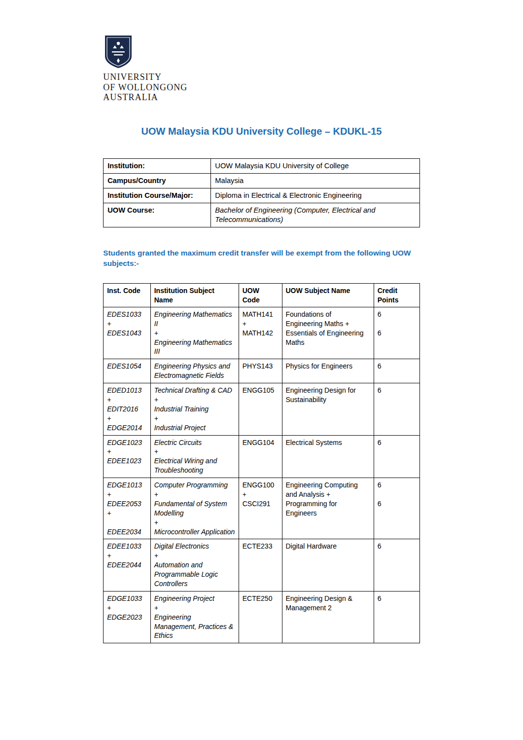UNIVERSITY
OF WOLLONGONG
AUSTRALIA
UOW Malaysia KDU University College – KDUKL-15
| Institution: | UOW Malaysia KDU University of College |
| Campus/Country | Malaysia |
| Institution Course/Major: | Diploma in Electrical & Electronic Engineering |
| UOW Course: | Bachelor of Engineering (Computer, Electrical and Telecommunications) |
Students granted the maximum credit transfer will be exempt from the following UOW subjects:-
| Inst. Code | Institution Subject Name | UOW Code | UOW Subject Name | Credit Points |
| --- | --- | --- | --- | --- |
| EDES1033 + EDES1043 | Engineering Mathematics II + Engineering Mathematics III | MATH141 + MATH142 | Foundations of Engineering Maths + Essentials of Engineering Maths | 6 6 |
| EDES1054 | Engineering Physics and Electromagnetic Fields | PHYS143 | Physics for Engineers | 6 |
| EDED1013 + EDIT2016 + EDGE2014 | Technical Drafting & CAD + Industrial Training + Industrial Project | ENGG105 | Engineering Design for Sustainability | 6 |
| EDGE1023 + EDEE1023 | Electric Circuits + Electrical Wiring and Troubleshooting | ENGG104 | Electrical Systems | 6 |
| EDGE1013 + EDEE2053 + EDEE2034 | Computer Programming + Fundamental of System Modelling + Microcontroller Application | ENGG100 + CSCI291 | Engineering Computing and Analysis + Programming for Engineers | 6 6 |
| EDEE1033 + EDEE2044 | Digital Electronics + Automation and Programmable Logic Controllers | ECTE233 | Digital Hardware | 6 |
| EDGE1033 + EDGE2023 | Engineering Project + Engineering Management, Practices & Ethics | ECTE250 | Engineering Design & Management 2 | 6 |